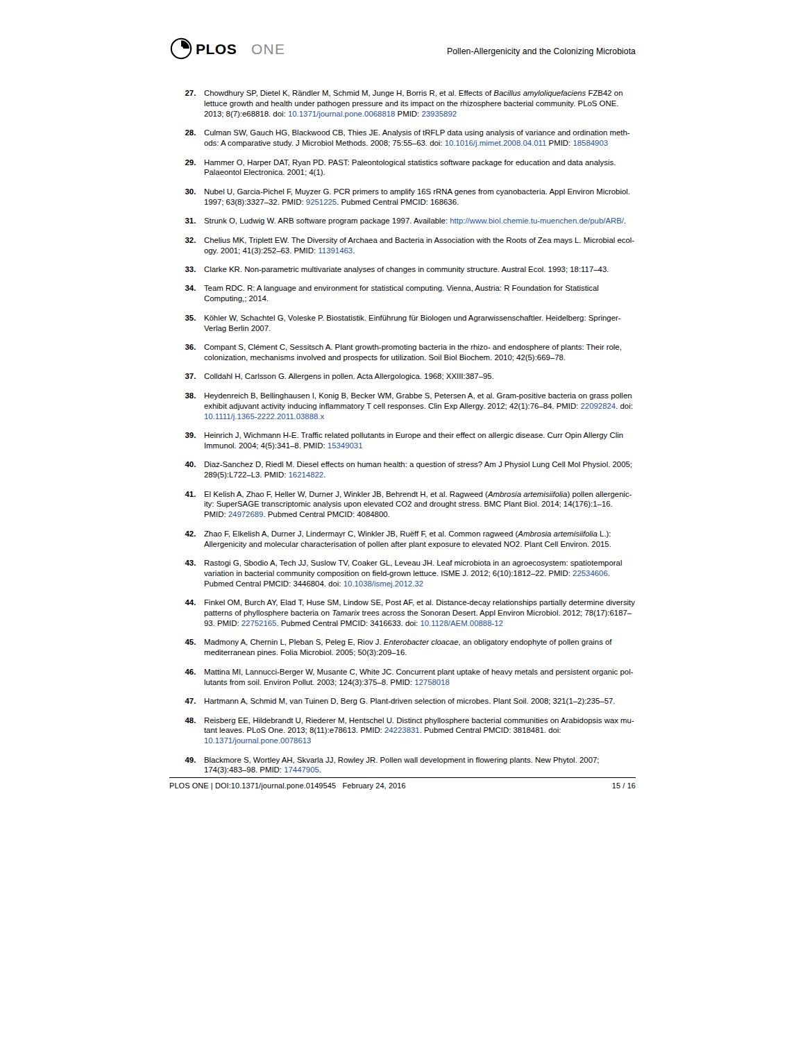PLOS ONE
Pollen-Allergenicity and the Colonizing Microbiota
27. Chowdhury SP, Dietel K, Rändler M, Schmid M, Junge H, Borris R, et al. Effects of Bacillus amyloliquefaciens FZB42 on lettuce growth and health under pathogen pressure and its impact on the rhizosphere bacterial community. PLoS ONE. 2013; 8(7):e68818. doi: 10.1371/journal.pone.0068818 PMID: 23935892
28. Culman SW, Gauch HG, Blackwood CB, Thies JE. Analysis of tRFLP data using analysis of variance and ordination methods: A comparative study. J Microbiol Methods. 2008; 75:55–63. doi: 10.1016/j.mimet.2008.04.011 PMID: 18584903
29. Hammer O, Harper DAT, Ryan PD. PAST: Paleontological statistics software package for education and data analysis. Palaeontol Electronica. 2001; 4(1).
30. Nubel U, Garcia-Pichel F, Muyzer G. PCR primers to amplify 16S rRNA genes from cyanobacteria. Appl Environ Microbiol. 1997; 63(8):3327–32. PMID: 9251225. Pubmed Central PMCID: 168636.
31. Strunk O, Ludwig W. ARB software program package 1997. Available: http://www.biol.chemie.tu-muenchen.de/pub/ARB/.
32. Chelius MK, Triplett EW. The Diversity of Archaea and Bacteria in Association with the Roots of Zea mays L. Microbial ecology. 2001; 41(3):252–63. PMID: 11391463.
33. Clarke KR. Non-parametric multivariate analyses of changes in community structure. Austral Ecol. 1993; 18:117–43.
34. Team RDC. R: A language and environment for statistical computing. Vienna, Austria: R Foundation for Statistical Computing,; 2014.
35. Köhler W, Schachtel G, Voleske P. Biostatistik. Einführung für Biologen und Agrarwissenschaftler. Heidelberg: Springer-Verlag Berlin 2007.
36. Compant S, Clément C, Sessitsch A. Plant growth-promoting bacteria in the rhizo- and endosphere of plants: Their role, colonization, mechanisms involved and prospects for utilization. Soil Biol Biochem. 2010; 42(5):669–78.
37. Colldahl H, Carlsson G. Allergens in pollen. Acta Allergologica. 1968; XXIII:387–95.
38. Heydenreich B, Bellinghausen I, Konig B, Becker WM, Grabbe S, Petersen A, et al. Gram-positive bacteria on grass pollen exhibit adjuvant activity inducing inflammatory T cell responses. Clin Exp Allergy. 2012; 42(1):76–84. PMID: 22092824. doi: 10.1111/j.1365-2222.2011.03888.x
39. Heinrich J, Wichmann H-E. Traffic related pollutants in Europe and their effect on allergic disease. Curr Opin Allergy Clin Immunol. 2004; 4(5):341–8. PMID: 15349031
40. Diaz-Sanchez D, Riedl M. Diesel effects on human health: a question of stress? Am J Physiol Lung Cell Mol Physiol. 2005; 289(5):L722–L3. PMID: 16214822.
41. El Kelish A, Zhao F, Heller W, Durner J, Winkler JB, Behrendt H, et al. Ragweed (Ambrosia artemisiifolia) pollen allergenicity: SuperSAGE transcriptomic analysis upon elevated CO2 and drought stress. BMC Plant Biol. 2014; 14(176):1–16. PMID: 24972689. Pubmed Central PMCID: 4084800.
42. Zhao F, Elkelish A, Durner J, Lindermayr C, Winkler JB, Ruëff F, et al. Common ragweed (Ambrosia artemisiifolia L.): Allergenicity and molecular characterisation of pollen after plant exposure to elevated NO2. Plant Cell Environ. 2015.
43. Rastogi G, Sbodio A, Tech JJ, Suslow TV, Coaker GL, Leveau JH. Leaf microbiota in an agroecosystem: spatiotemporal variation in bacterial community composition on field-grown lettuce. ISME J. 2012; 6(10):1812–22. PMID: 22534606. Pubmed Central PMCID: 3446804. doi: 10.1038/ismej.2012.32
44. Finkel OM, Burch AY, Elad T, Huse SM, Lindow SE, Post AF, et al. Distance-decay relationships partially determine diversity patterns of phyllosphere bacteria on Tamarix trees across the Sonoran Desert. Appl Environ Microbiol. 2012; 78(17):6187–93. PMID: 22752165. Pubmed Central PMCID: 3416633. doi: 10.1128/AEM.00888-12
45. Madmony A, Chernin L, Pleban S, Peleg E, Riov J. Enterobacter cloacae, an obligatory endophyte of pollen grains of mediterranean pines. Folia Microbiol. 2005; 50(3):209–16.
46. Mattina MI, Lannucci-Berger W, Musante C, White JC. Concurrent plant uptake of heavy metals and persistent organic pollutants from soil. Environ Pollut. 2003; 124(3):375–8. PMID: 12758018
47. Hartmann A, Schmid M, van Tuinen D, Berg G. Plant-driven selection of microbes. Plant Soil. 2008; 321(1–2):235–57.
48. Reisberg EE, Hildebrandt U, Riederer M, Hentschel U. Distinct phyllosphere bacterial communities on Arabidopsis wax mutant leaves. PLoS One. 2013; 8(11):e78613. PMID: 24223831. Pubmed Central PMCID: 3818481. doi: 10.1371/journal.pone.0078613
49. Blackmore S, Wortley AH, Skvarla JJ, Rowley JR. Pollen wall development in flowering plants. New Phytol. 2007; 174(3):483–98. PMID: 17447905.
PLOS ONE | DOI:10.1371/journal.pone.0149545 February 24, 2016
15 / 16